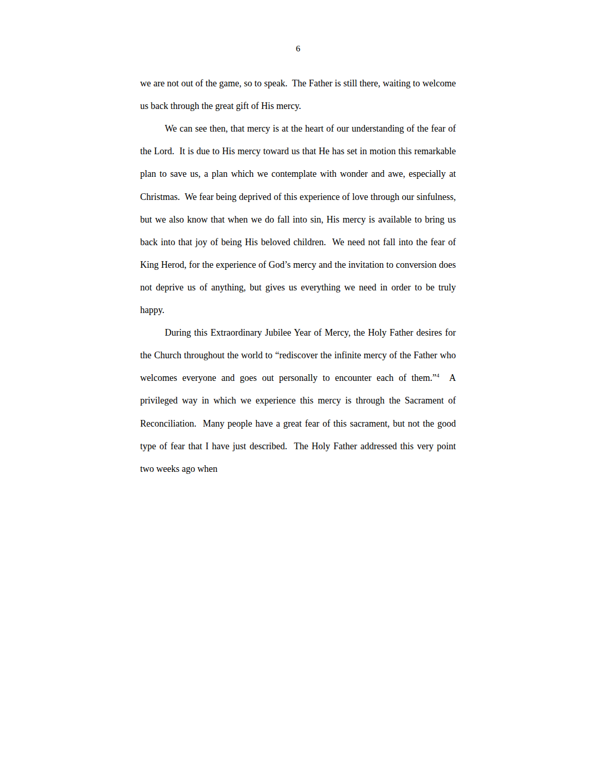6
we are not out of the game, so to speak. The Father is still there, waiting to welcome us back through the great gift of His mercy.
We can see then, that mercy is at the heart of our understanding of the fear of the Lord. It is due to His mercy toward us that He has set in motion this remarkable plan to save us, a plan which we contemplate with wonder and awe, especially at Christmas. We fear being deprived of this experience of love through our sinfulness, but we also know that when we do fall into sin, His mercy is available to bring us back into that joy of being His beloved children. We need not fall into the fear of King Herod, for the experience of God’s mercy and the invitation to conversion does not deprive us of anything, but gives us everything we need in order to be truly happy.
During this Extraordinary Jubilee Year of Mercy, the Holy Father desires for the Church throughout the world to “rediscover the infinite mercy of the Father who welcomes everyone and goes out personally to encounter each of them.”4 A privileged way in which we experience this mercy is through the Sacrament of Reconciliation. Many people have a great fear of this sacrament, but not the good type of fear that I have just described. The Holy Father addressed this very point two weeks ago when